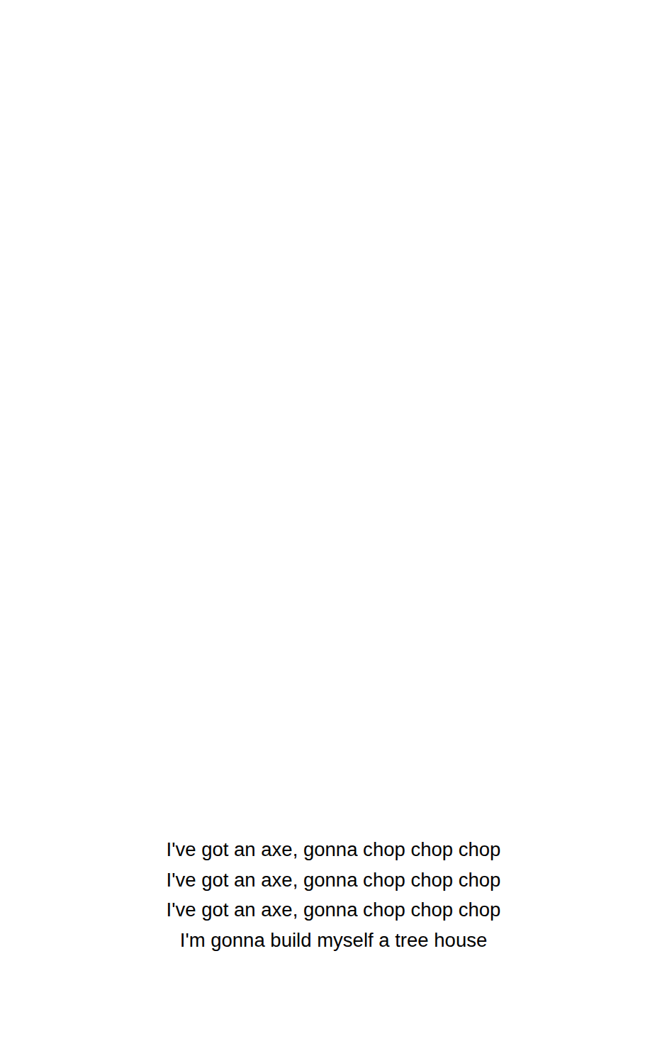I've got an axe, gonna chop chop chop
I've got an axe, gonna chop chop chop
I've got an axe, gonna chop chop chop
I'm gonna build myself a tree house